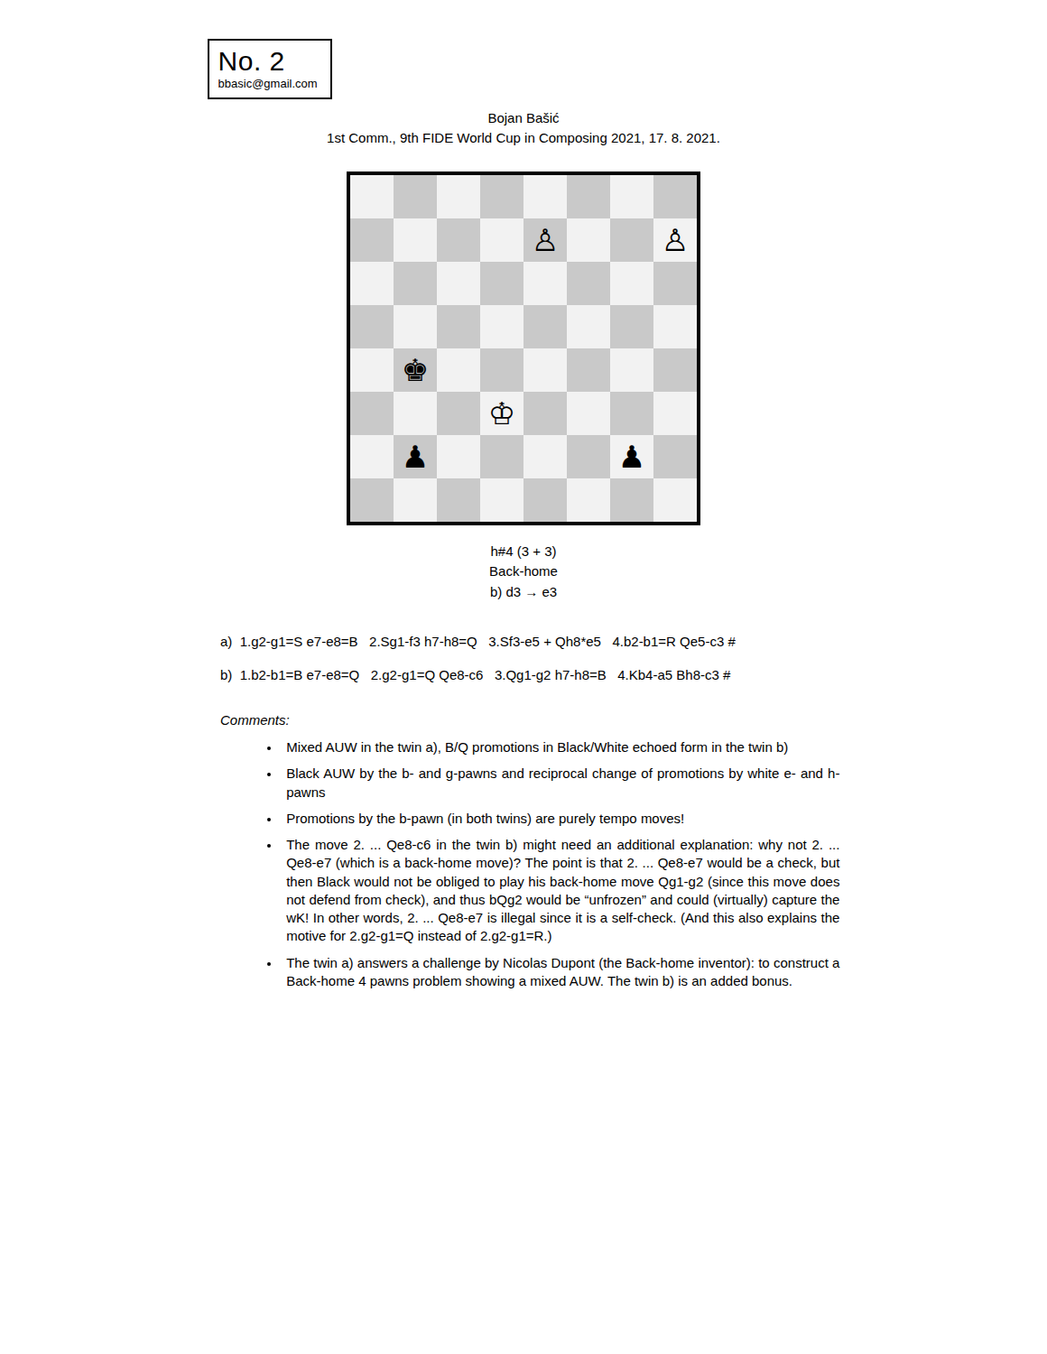No. 2
bbasic@gmail.com
Bojan Bašić
1st Comm., 9th FIDE World Cup in Composing 2021, 17. 8. 2021.
| | | | | ♙ | | | ♙ |
| | ♚ | | | | | | |
| | | | ♔ | | | | |
| | ♟ | | | | | ♟ | |
h#4 (3 + 3)
Back-home
b) d3 → e3
a) 1.g2-g1=S e7-e8=B 2.Sg1-f3 h7-h8=Q 3.Sf3-e5 + Qh8*e5 4.b2-b1=R Qe5-c3 #
b) 1.b2-b1=B e7-e8=Q 2.g2-g1=Q Qe8-c6 3.Qg1-g2 h7-h8=B 4.Kb4-a5 Bh8-c3 #
Comments:
Mixed AUW in the twin a), B/Q promotions in Black/White echoed form in the twin b)
Black AUW by the b- and g-pawns and reciprocal change of promotions by white e- and h-pawns
Promotions by the b-pawn (in both twins) are purely tempo moves!
The move 2. ... Qe8-c6 in the twin b) might need an additional explanation: why not 2. ... Qe8-e7 (which is a back-home move)? The point is that 2. ... Qe8-e7 would be a check, but then Black would not be obliged to play his back-home move Qg1-g2 (since this move does not defend from check), and thus bQg2 would be “unfrozen” and could (virtually) capture the wK! In other words, 2. ... Qe8-e7 is illegal since it is a self-check. (And this also explains the motive for 2.g2-g1=Q instead of 2.g2-g1=R.)
The twin a) answers a challenge by Nicolas Dupont (the Back-home inventor): to construct a Back-home 4 pawns problem showing a mixed AUW. The twin b) is an added bonus.